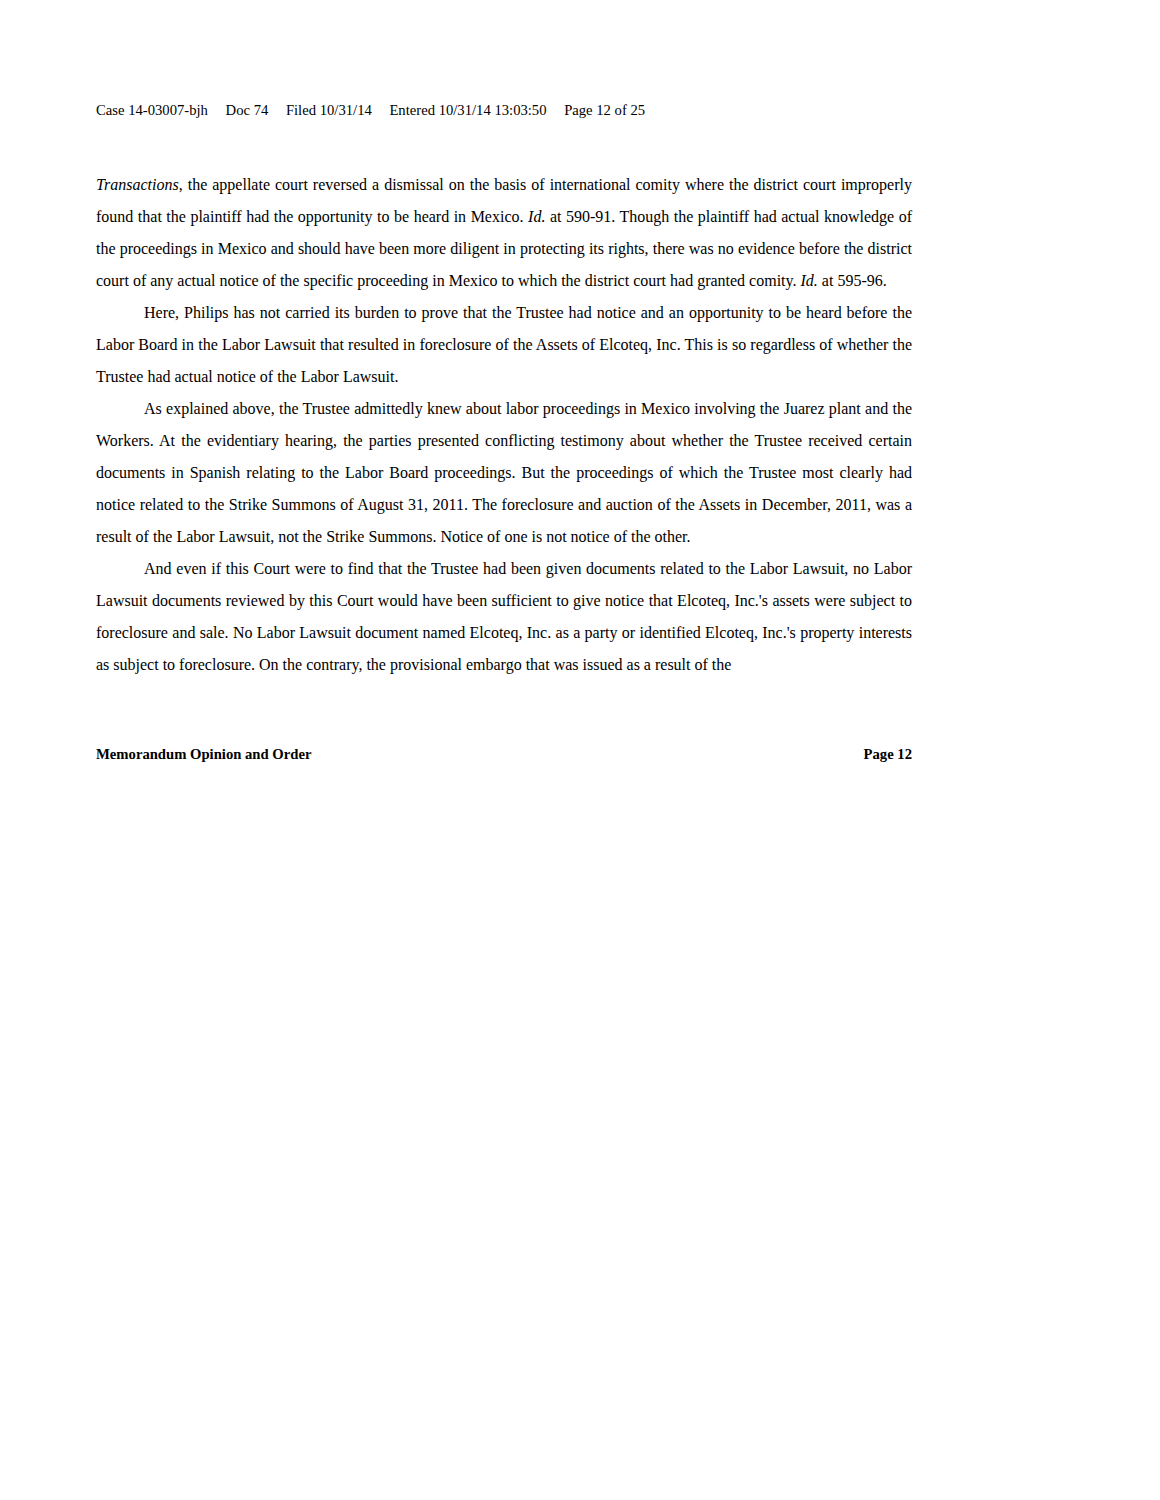Case 14-03007-bjh Doc 74 Filed 10/31/14 Entered 10/31/14 13:03:50 Page 12 of 25
Transactions, the appellate court reversed a dismissal on the basis of international comity where the district court improperly found that the plaintiff had the opportunity to be heard in Mexico. Id. at 590-91. Though the plaintiff had actual knowledge of the proceedings in Mexico and should have been more diligent in protecting its rights, there was no evidence before the district court of any actual notice of the specific proceeding in Mexico to which the district court had granted comity. Id. at 595-96.
Here, Philips has not carried its burden to prove that the Trustee had notice and an opportunity to be heard before the Labor Board in the Labor Lawsuit that resulted in foreclosure of the Assets of Elcoteq, Inc. This is so regardless of whether the Trustee had actual notice of the Labor Lawsuit.
As explained above, the Trustee admittedly knew about labor proceedings in Mexico involving the Juarez plant and the Workers. At the evidentiary hearing, the parties presented conflicting testimony about whether the Trustee received certain documents in Spanish relating to the Labor Board proceedings. But the proceedings of which the Trustee most clearly had notice related to the Strike Summons of August 31, 2011. The foreclosure and auction of the Assets in December, 2011, was a result of the Labor Lawsuit, not the Strike Summons. Notice of one is not notice of the other.
And even if this Court were to find that the Trustee had been given documents related to the Labor Lawsuit, no Labor Lawsuit documents reviewed by this Court would have been sufficient to give notice that Elcoteq, Inc.'s assets were subject to foreclosure and sale. No Labor Lawsuit document named Elcoteq, Inc. as a party or identified Elcoteq, Inc.'s property interests as subject to foreclosure. On the contrary, the provisional embargo that was issued as a result of the
Memorandum Opinion and Order Page 12